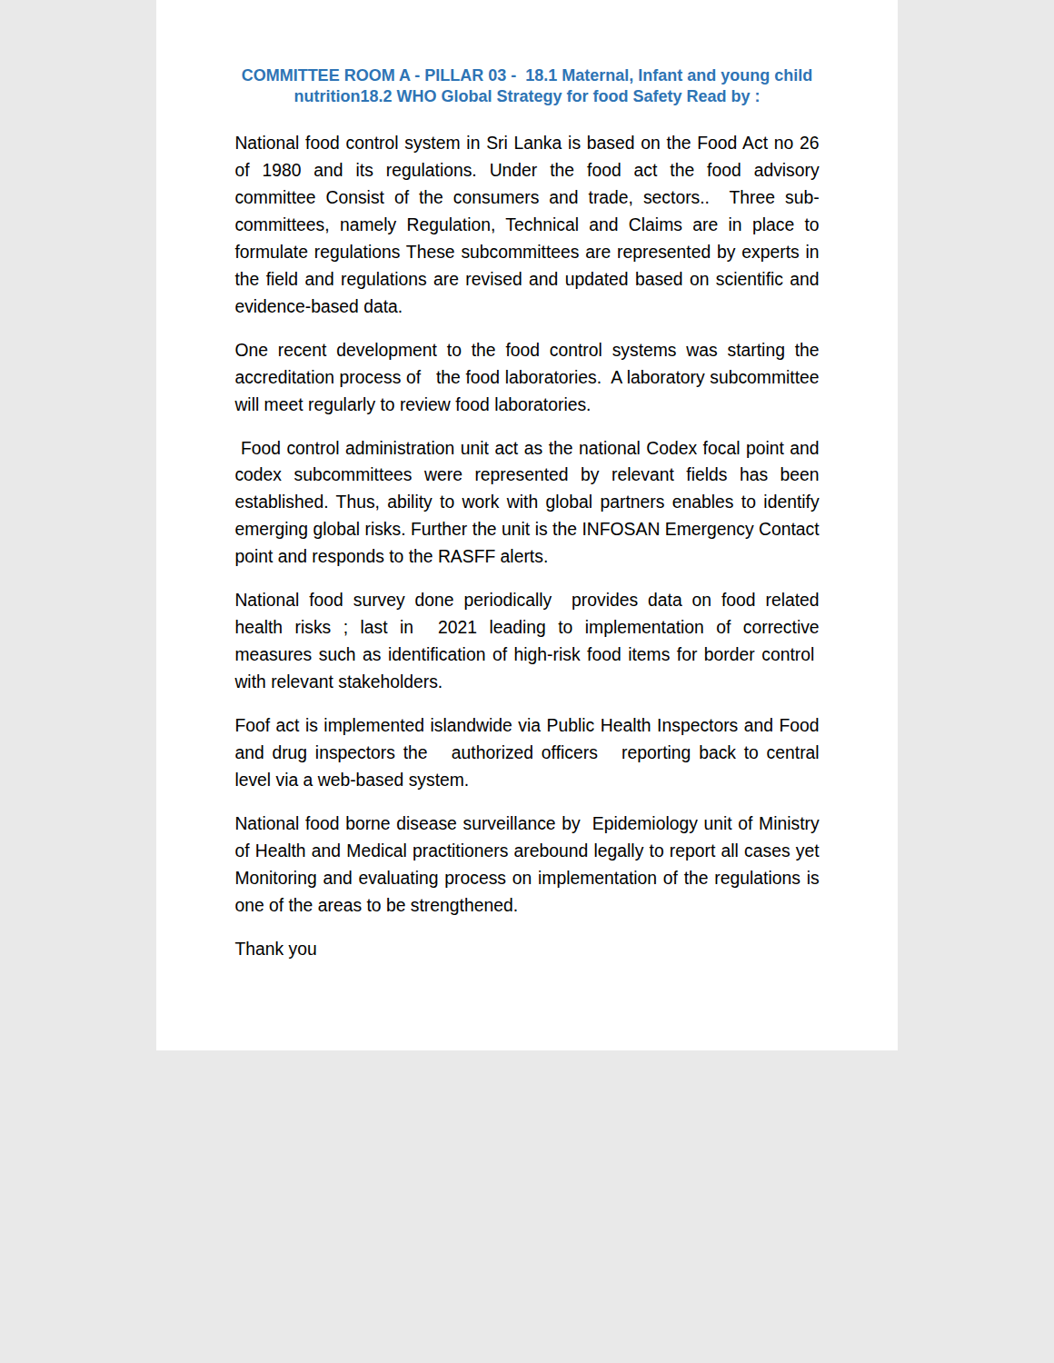COMMITTEE ROOM A - PILLAR 03 - 18.1 Maternal, Infant and young child nutrition18.2 WHO Global Strategy for food Safety Read by :
National food control system in Sri Lanka is based on the Food Act no 26 of 1980 and its regulations. Under the food act the food advisory committee Consist of the consumers and trade, sectors.. Three sub- committees, namely Regulation, Technical and Claims are in place to formulate regulations These subcommittees are represented by experts in the field and regulations are revised and updated based on scientific and evidence-based data.
One recent development to the food control systems was starting the accreditation process of the food laboratories. A laboratory subcommittee will meet regularly to review food laboratories.
Food control administration unit act as the national Codex focal point and codex subcommittees were represented by relevant fields has been established. Thus, ability to work with global partners enables to identify emerging global risks. Further the unit is the INFOSAN Emergency Contact point and responds to the RASFF alerts.
National food survey done periodically provides data on food related health risks ; last in 2021 leading to implementation of corrective measures such as identification of high-risk food items for border control with relevant stakeholders.
Foof act is implemented islandwide via Public Health Inspectors and Food and drug inspectors the authorized officers reporting back to central level via a web-based system.
National food borne disease surveillance by Epidemiology unit of Ministry of Health and Medical practitioners arebound legally to report all cases yet Monitoring and evaluating process on implementation of the regulations is one of the areas to be strengthened.
Thank you